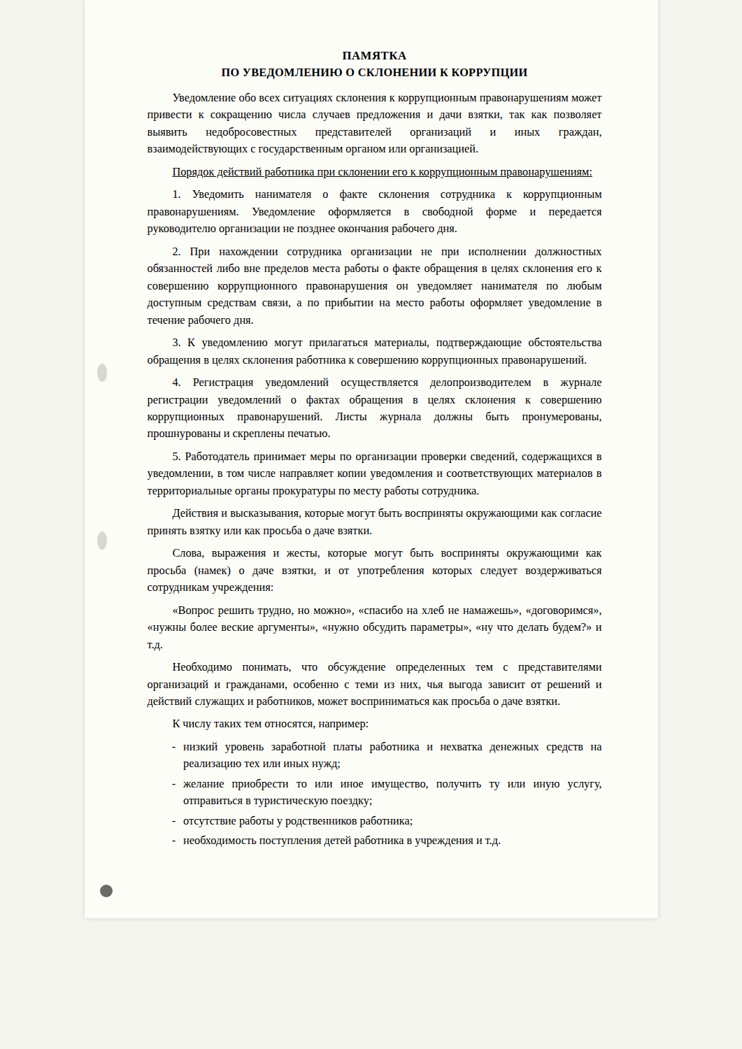Памятка
по уведомлению о склонении к коррупции
Уведомление обо всех ситуациях склонения к коррупционным правонарушениям может привести к сокращению числа случаев предложения и дачи взятки, так как позволяет выявить недобросовестных представителей организаций и иных граждан, взаимодействующих с государственным органом или организацией.
Порядок действий работника при склонении его к коррупционным правонарушениям:
1. Уведомить нанимателя о факте склонения сотрудника к коррупционным правонарушениям. Уведомление оформляется в свободной форме и передается руководителю организации не позднее окончания рабочего дня.
2. При нахождении сотрудника организации не при исполнении должностных обязанностей либо вне пределов места работы о факте обращения в целях склонения его к совершению коррупционного правонарушения он уведомляет нанимателя по любым доступным средствам связи, а по прибытии на место работы оформляет уведомление в течение рабочего дня.
3. К уведомлению могут прилагаться материалы, подтверждающие обстоятельства обращения в целях склонения работника к совершению коррупционных правонарушений.
4. Регистрация уведомлений осуществляется делопроизводителем в журнале регистрации уведомлений о фактах обращения в целях склонения к совершению коррупционных правонарушений. Листы журнала должны быть пронумерованы, прошнурованы и скреплены печатью.
5. Работодатель принимает меры по организации проверки сведений, содержащихся в уведомлении, в том числе направляет копии уведомления и соответствующих материалов в территориальные органы прокуратуры по месту работы сотрудника.
Действия и высказывания, которые могут быть восприняты окружающими как согласие принять взятку или как просьба о даче взятки.
Слова, выражения и жесты, которые могут быть восприняты окружающими как просьба (намек) о даче взятки, и от употребления которых следует воздерживаться сотрудникам учреждения:
«Вопрос решить трудно, но можно», «спасибо на хлеб не намажешь», «договоримся», «нужны более веские аргументы», «нужно обсудить параметры», «ну что делать будем?» и т.д.
Необходимо понимать, что обсуждение определенных тем с представителями организаций и гражданами, особенно с теми из них, чья выгода зависит от решений и действий служащих и работников, может восприниматься как просьба о даче взятки.
К числу таких тем относятся, например:
низкий уровень заработной платы работника и нехватка денежных средств на реализацию тех или иных нужд;
желание приобрести то или иное имущество, получить ту или иную услугу, отправиться в туристическую поездку;
отсутствие работы у родственников работника;
необходимость поступления детей работника в учреждения и т.д.